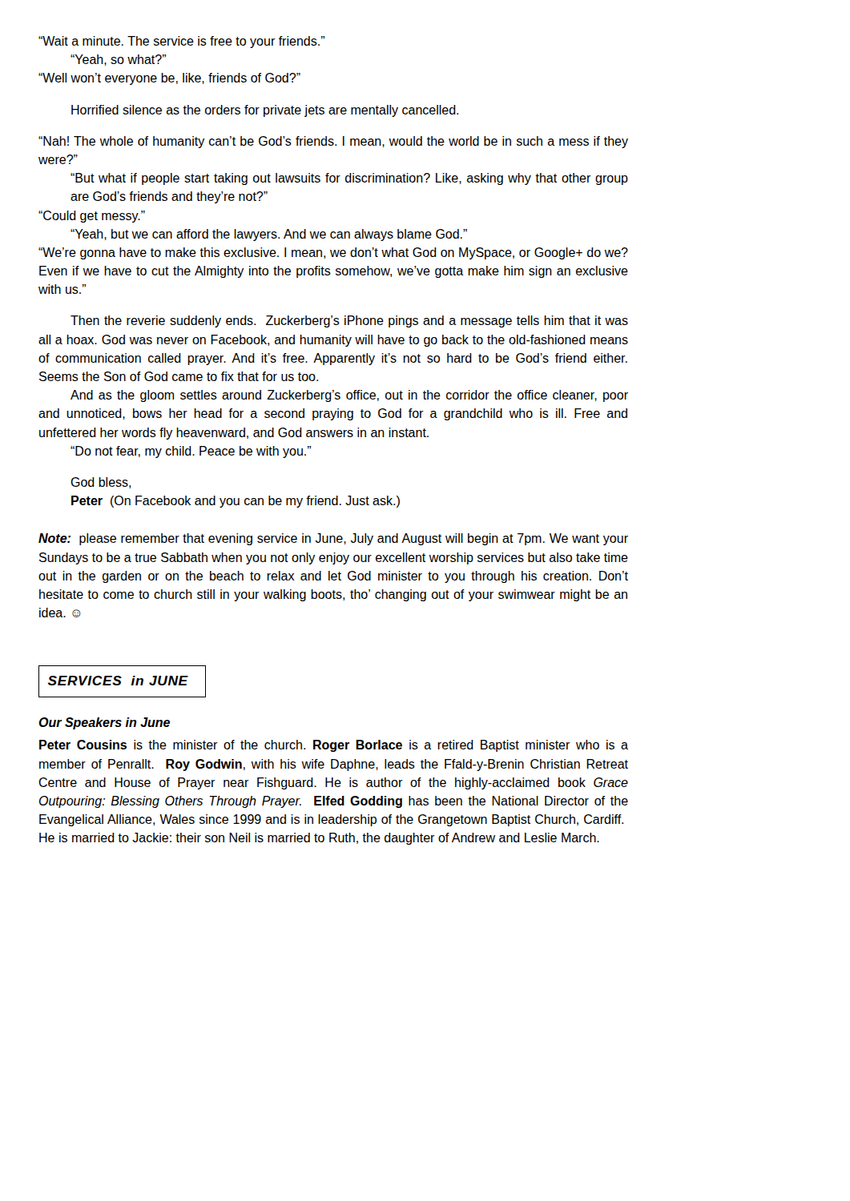“Wait a minute. The service is free to your friends.”
“Yeah, so what?”
“Well won’t everyone be, like, friends of God?”
Horrified silence as the orders for private jets are mentally cancelled.
“Nah! The whole of humanity can’t be God’s friends. I mean, would the world be in such a mess if they were?”
“But what if people start taking out lawsuits for discrimination? Like, asking why that other group are God’s friends and they’re not?”
“Could get messy.”
“Yeah, but we can afford the lawyers. And we can always blame God.”
“We’re gonna have to make this exclusive. I mean, we don’t what God on MySpace, or Google+ do we? Even if we have to cut the Almighty into the profits somehow, we’ve gotta make him sign an exclusive with us.”
Then the reverie suddenly ends. Zuckerberg’s iPhone pings and a message tells him that it was all a hoax. God was never on Facebook, and humanity will have to go back to the old-fashioned means of communication called prayer. And it’s free. Apparently it’s not so hard to be God’s friend either. Seems the Son of God came to fix that for us too.
And as the gloom settles around Zuckerberg’s office, out in the corridor the office cleaner, poor and unnoticed, bows her head for a second praying to God for a grandchild who is ill. Free and unfettered her words fly heavenward, and God answers in an instant.
“Do not fear, my child. Peace be with you.”
God bless,
Peter (On Facebook and you can be my friend. Just ask.)
Note: please remember that evening service in June, July and August will begin at 7pm. We want your Sundays to be a true Sabbath when you not only enjoy our excellent worship services but also take time out in the garden or on the beach to relax and let God minister to you through his creation. Don’t hesitate to come to church still in your walking boots, tho’ changing out of your swimwear might be an idea. ☺
SERVICES in JUNE
Our Speakers in June
Peter Cousins is the minister of the church. Roger Borlace is a retired Baptist minister who is a member of Penrallt. Roy Godwin, with his wife Daphne, leads the Ffald-y-Brenin Christian Retreat Centre and House of Prayer near Fishguard. He is author of the highly-acclaimed book Grace Outpouring: Blessing Others Through Prayer. Elfed Godding has been the National Director of the Evangelical Alliance, Wales since 1999 and is in leadership of the Grangetown Baptist Church, Cardiff. He is married to Jackie: their son Neil is married to Ruth, the daughter of Andrew and Leslie March.